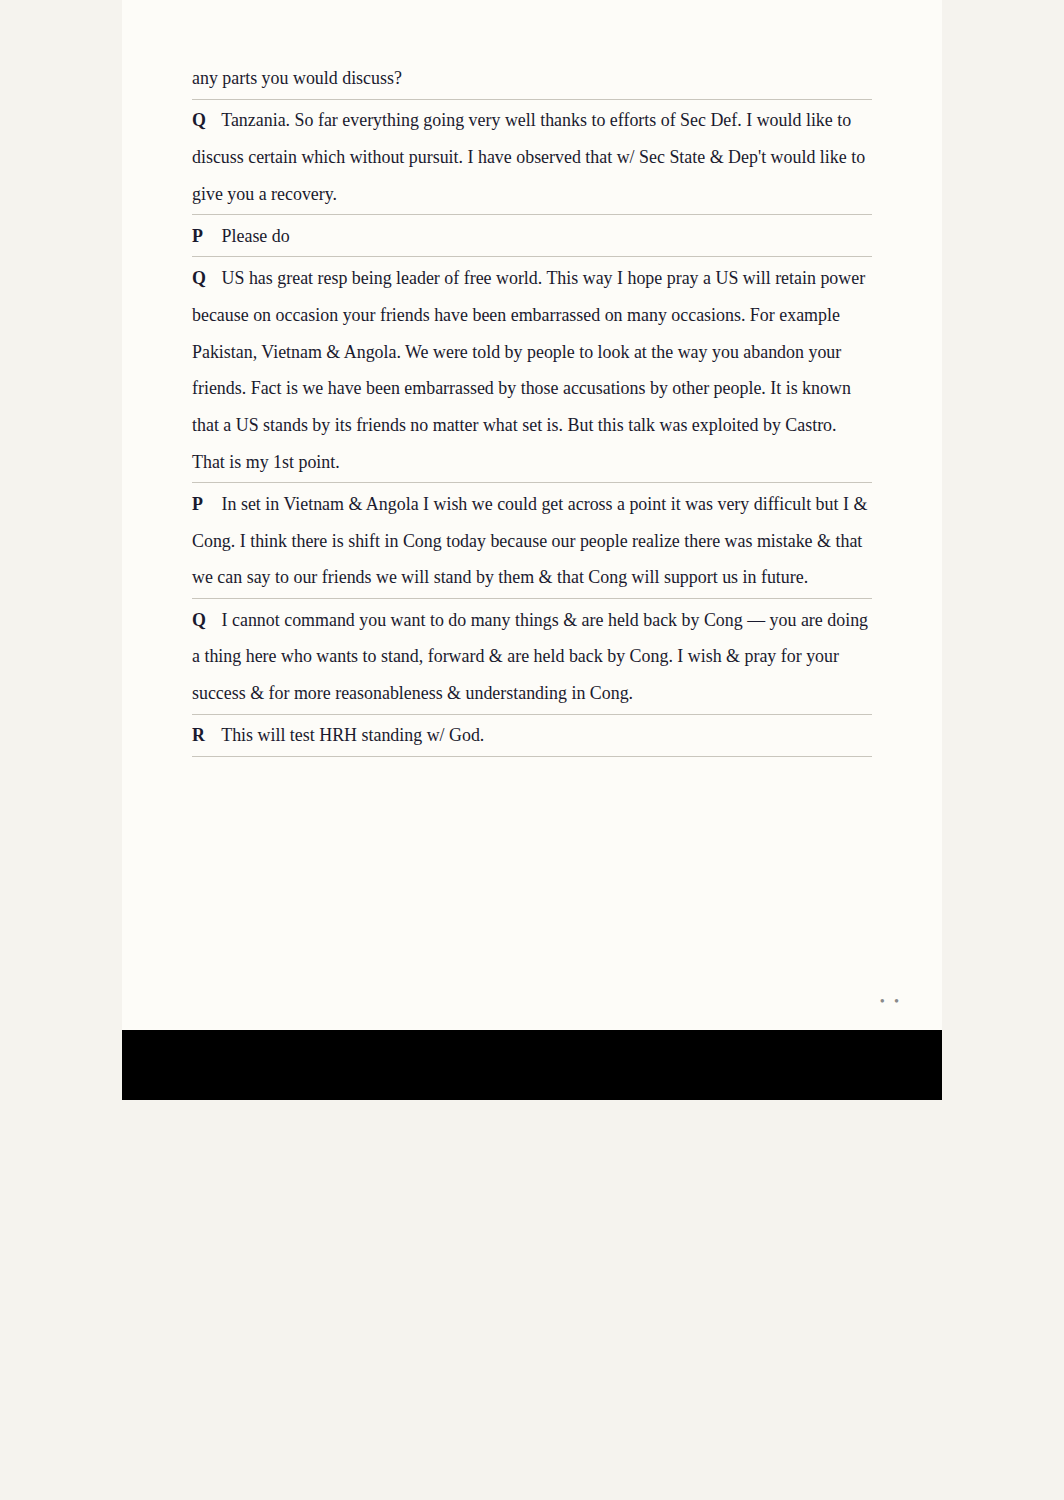any parts you would discuss?
Q Tanzania. So far everything going very well thanks to efforts of Sec Def. I would like to discuss certain which without pursuit. I have observed that w/ Sec State & Dep't would like to give you a recovery.
P Please do
Q US has great resp being leader of free world. This way I hope pray a US will retain power because on occasion your friends have been embarrassed on many occasions. For example Pakistan, Vietnam & Angola. We were told by people to look at the way you abandon your friends. Fact is we have been embarrassed by those accusations by other people. It is known that a US stands by its friends no matter what set is. But this talk was exploited by Castro. That is my 1st point.
P In set in Vietnam & Angola I wish we could get across a point it was very difficult but I & Cong. I think there is shift in Cong today because our people realize there was mistake & that we can say to our friends we will stand by them & that Cong will support us in future.
Q I cannot command you want to do many things & are held back by Cong — you are doing a thing here who wants to stand, forward & are held back by Cong. I wish & pray for your success & for more reasonableness & understanding in Cong.
R This will test HRH standing w/ God.
• •